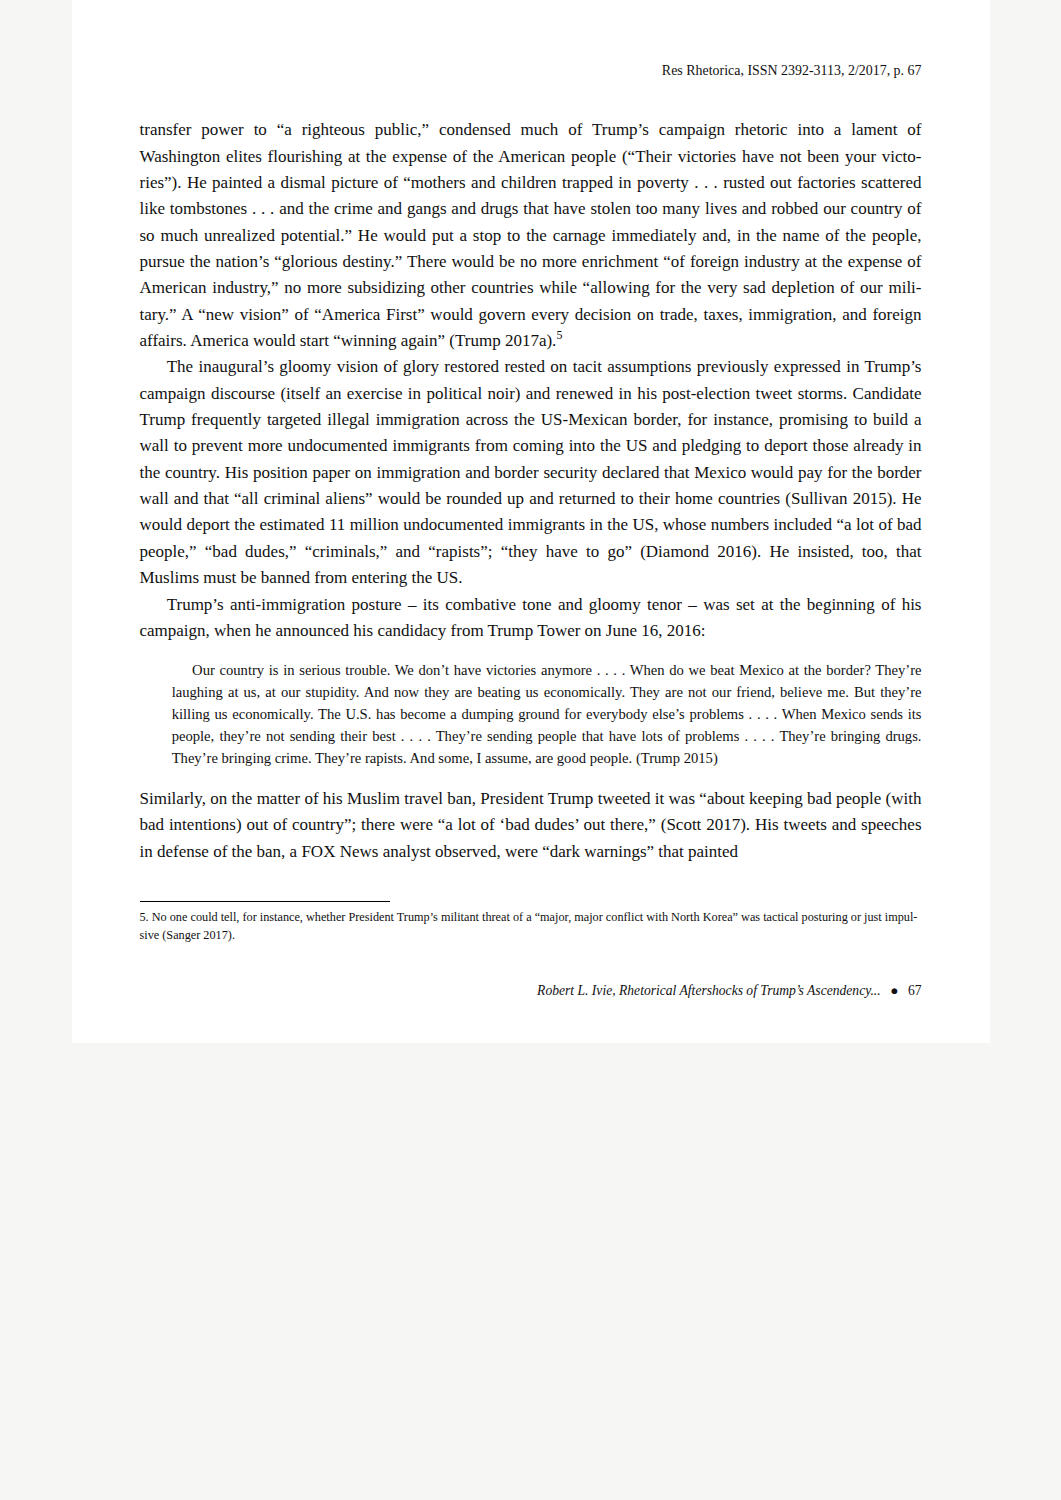Res Rhetorica, ISSN 2392-3113, 2/2017, p. 67
transfer power to “a righteous public,” condensed much of Trump’s campaign rhetoric into a lament of Washington elites flourishing at the expense of the American people (“Their victories have not been your victories”). He painted a dismal picture of “mothers and children trapped in poverty . . . rusted out factories scattered like tombstones . . . and the crime and gangs and drugs that have stolen too many lives and robbed our country of so much unrealized potential.” He would put a stop to the carnage immediately and, in the name of the people, pursue the nation’s “glorious destiny.” There would be no more enrichment “of foreign industry at the expense of American industry,” no more subsidizing other countries while “allowing for the very sad depletion of our military.” A “new vision” of “America First” would govern every decision on trade, taxes, immigration, and foreign affairs. America would start “winning again” (Trump 2017a).5
The inaugural’s gloomy vision of glory restored rested on tacit assumptions previously expressed in Trump’s campaign discourse (itself an exercise in political noir) and renewed in his post-election tweet storms. Candidate Trump frequently targeted illegal immigration across the US-Mexican border, for instance, promising to build a wall to prevent more undocumented immigrants from coming into the US and pledging to deport those already in the country. His position paper on immigration and border security declared that Mexico would pay for the border wall and that “all criminal aliens” would be rounded up and returned to their home countries (Sullivan 2015). He would deport the estimated 11 million undocumented immigrants in the US, whose numbers included “a lot of bad people,” “bad dudes,” “criminals,” and “rapists”; “they have to go” (Diamond 2016). He insisted, too, that Muslims must be banned from entering the US.
Trump’s anti-immigration posture – its combative tone and gloomy tenor – was set at the beginning of his campaign, when he announced his candidacy from Trump Tower on June 16, 2016:
Our country is in serious trouble. We don’t have victories anymore . . . . When do we beat Mexico at the border? They’re laughing at us, at our stupidity. And now they are beating us economically. They are not our friend, believe me. But they’re killing us economically. The U.S. has become a dumping ground for everybody else’s problems . . . . When Mexico sends its people, they’re not sending their best . . . . They’re sending people that have lots of problems . . . . They’re bringing drugs. They’re bringing crime. They’re rapists. And some, I assume, are good people. (Trump 2015)
Similarly, on the matter of his Muslim travel ban, President Trump tweeted it was “about keeping bad people (with bad intentions) out of country”; there were “a lot of ‘bad dudes’ out there,” (Scott 2017). His tweets and speeches in defense of the ban, a FOX News analyst observed, were “dark warnings” that painted
5. No one could tell, for instance, whether President Trump’s militant threat of a “major, major conflict with North Korea” was tactical posturing or just impulsive (Sanger 2017).
Robert L. Ivie, Rhetorical Aftershocks of Trump’s Ascendency...●67